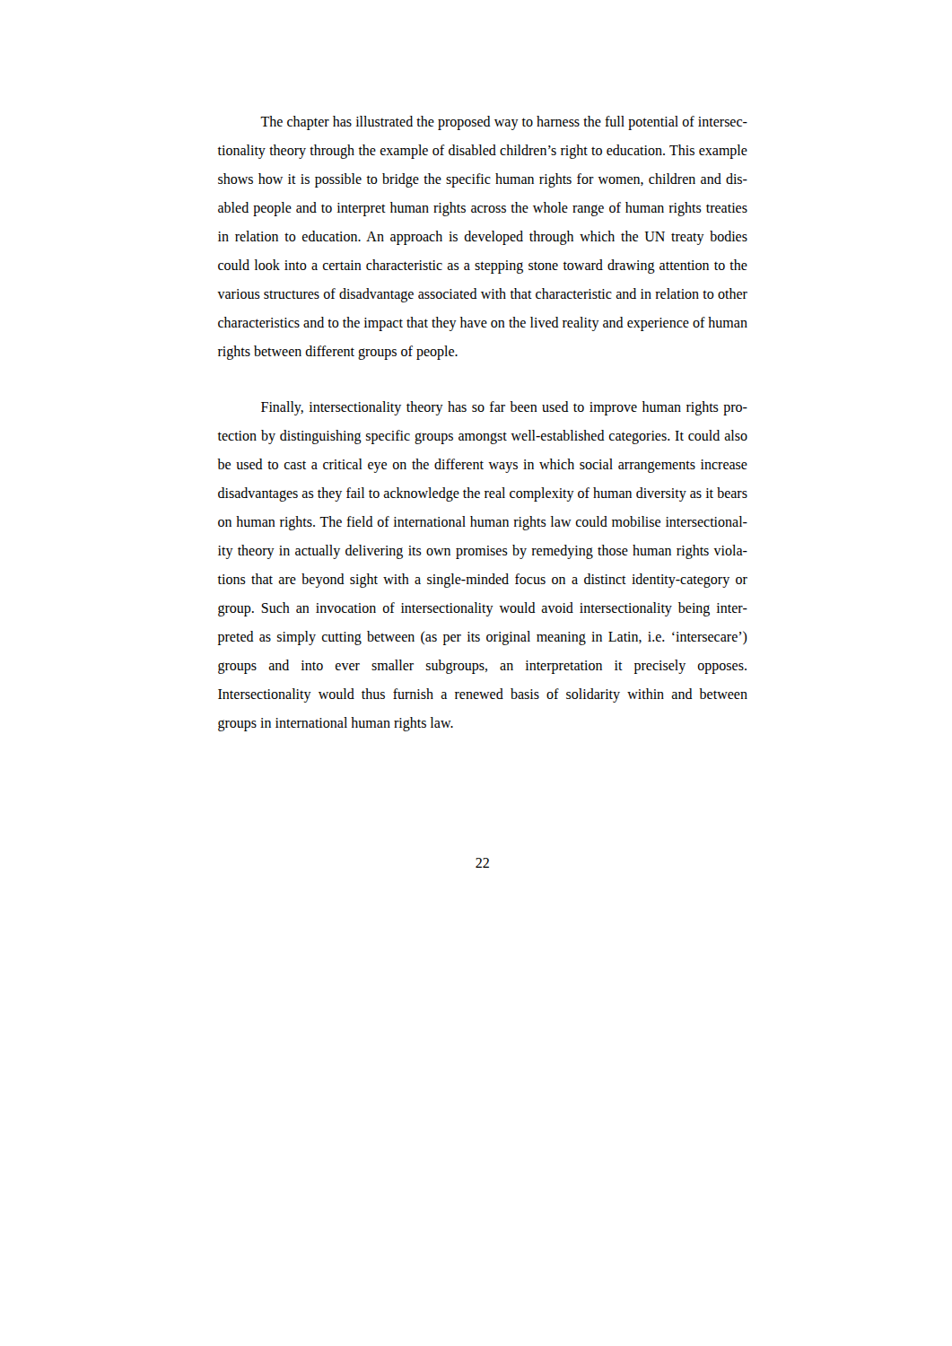The chapter has illustrated the proposed way to harness the full potential of intersectionality theory through the example of disabled children’s right to education. This example shows how it is possible to bridge the specific human rights for women, children and disabled people and to interpret human rights across the whole range of human rights treaties in relation to education. An approach is developed through which the UN treaty bodies could look into a certain characteristic as a stepping stone toward drawing attention to the various structures of disadvantage associated with that characteristic and in relation to other characteristics and to the impact that they have on the lived reality and experience of human rights between different groups of people.
Finally, intersectionality theory has so far been used to improve human rights protection by distinguishing specific groups amongst well-established categories. It could also be used to cast a critical eye on the different ways in which social arrangements increase disadvantages as they fail to acknowledge the real complexity of human diversity as it bears on human rights. The field of international human rights law could mobilise intersectionality theory in actually delivering its own promises by remedying those human rights violations that are beyond sight with a single-minded focus on a distinct identity-category or group. Such an invocation of intersectionality would avoid intersectionality being interpreted as simply cutting between (as per its original meaning in Latin, i.e. ‘intersecare’) groups and into ever smaller subgroups, an interpretation it precisely opposes. Intersectionality would thus furnish a renewed basis of solidarity within and between groups in international human rights law.
22